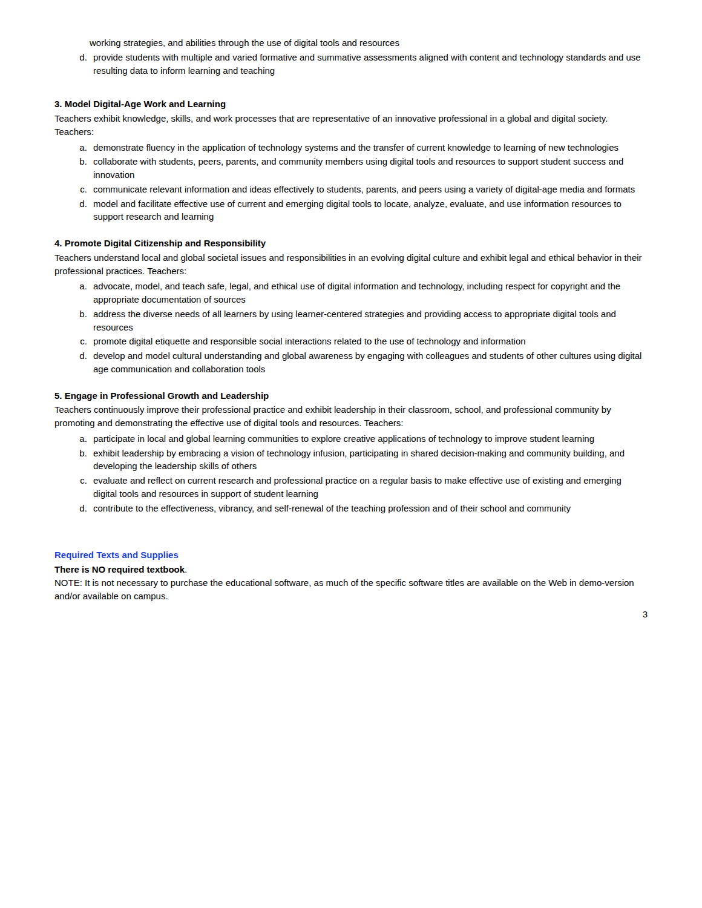working strategies, and abilities through the use of digital tools and resources
provide students with multiple and varied formative and summative assessments aligned with content and technology standards and use resulting data to inform learning and teaching
3. Model Digital-Age Work and Learning
Teachers exhibit knowledge, skills, and work processes that are representative of an innovative professional in a global and digital society. Teachers:
demonstrate fluency in the application of technology systems and the transfer of current knowledge to learning of new technologies
collaborate with students, peers, parents, and community members using digital tools and resources to support student success and innovation
communicate relevant information and ideas effectively to students, parents, and peers using a variety of digital-age media and formats
model and facilitate effective use of current and emerging digital tools to locate, analyze, evaluate, and use information resources to support research and learning
4. Promote Digital Citizenship and Responsibility
Teachers understand local and global societal issues and responsibilities in an evolving digital culture and exhibit legal and ethical behavior in their professional practices. Teachers:
advocate, model, and teach safe, legal, and ethical use of digital information and technology, including respect for copyright and the appropriate documentation of sources
address the diverse needs of all learners by using learner-centered strategies and providing access to appropriate digital tools and resources
promote digital etiquette and responsible social interactions related to the use of technology and information
develop and model cultural understanding and global awareness by engaging with colleagues and students of other cultures using digital age communication and collaboration tools
5. Engage in Professional Growth and Leadership
Teachers continuously improve their professional practice and exhibit leadership in their classroom, school, and professional community by promoting and demonstrating the effective use of digital tools and resources. Teachers:
participate in local and global learning communities to explore creative applications of technology to improve student learning
exhibit leadership by embracing a vision of technology infusion, participating in shared decision-making and community building, and developing the leadership skills of others
evaluate and reflect on current research and professional practice on a regular basis to make effective use of existing and emerging digital tools and resources in support of student learning
contribute to the effectiveness, vibrancy, and self-renewal of the teaching profession and of their school and community
Required Texts and Supplies
There is NO required textbook.
NOTE: It is not necessary to purchase the educational software, as much of the specific software titles are available on the Web in demo-version and/or available on campus.
3